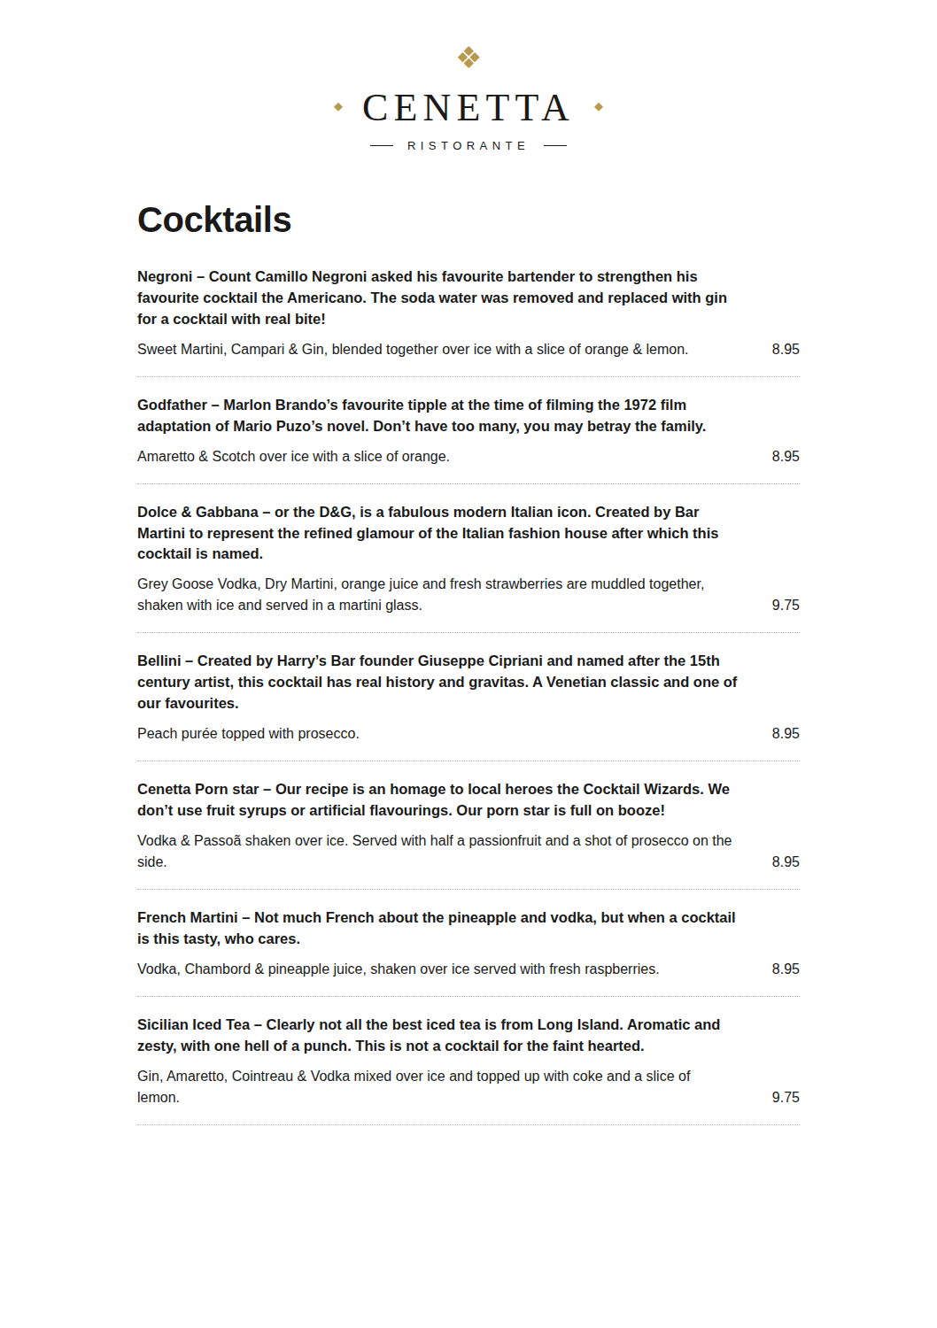❖
◆
Cenetta
◆
Ristorante
Cocktails
Negroni – Count Camillo Negroni asked his favourite bartender to strengthen his favourite cocktail the Americano. The soda water was removed and replaced with gin for a cocktail with real bite!
Sweet Martini, Campari & Gin, blended together over ice with a slice of orange & lemon.
8.95
Godfather – Marlon Brando’s favourite tipple at the time of filming the 1972 film adaptation of Mario Puzo’s novel. Don’t have too many, you may betray the family.
Amaretto & Scotch over ice with a slice of orange.
8.95
Dolce & Gabbana – or the D&G, is a fabulous modern Italian icon. Created by Bar Martini to represent the refined glamour of the Italian fashion house after which this cocktail is named.
Grey Goose Vodka, Dry Martini, orange juice and fresh strawberries are muddled together, shaken with ice and served in a martini glass.
9.75
Bellini – Created by Harry’s Bar founder Giuseppe Cipriani and named after the 15th century artist, this cocktail has real history and gravitas. A Venetian classic and one of our favourites.
Peach purée topped with prosecco.
8.95
Cenetta Porn star – Our recipe is an homage to local heroes the Cocktail Wizards. We don’t use fruit syrups or artificial flavourings. Our porn star is full on booze!
Vodka & Passoã shaken over ice. Served with half a passionfruit and a shot of prosecco on the side.
8.95
French Martini – Not much French about the pineapple and vodka, but when a cocktail is this tasty, who cares.
Vodka, Chambord & pineapple juice, shaken over ice served with fresh raspberries.
8.95
Sicilian Iced Tea – Clearly not all the best iced tea is from Long Island. Aromatic and zesty, with one hell of a punch. This is not a cocktail for the faint hearted.
Gin, Amaretto, Cointreau & Vodka mixed over ice and topped up with coke and a slice of lemon.
9.75